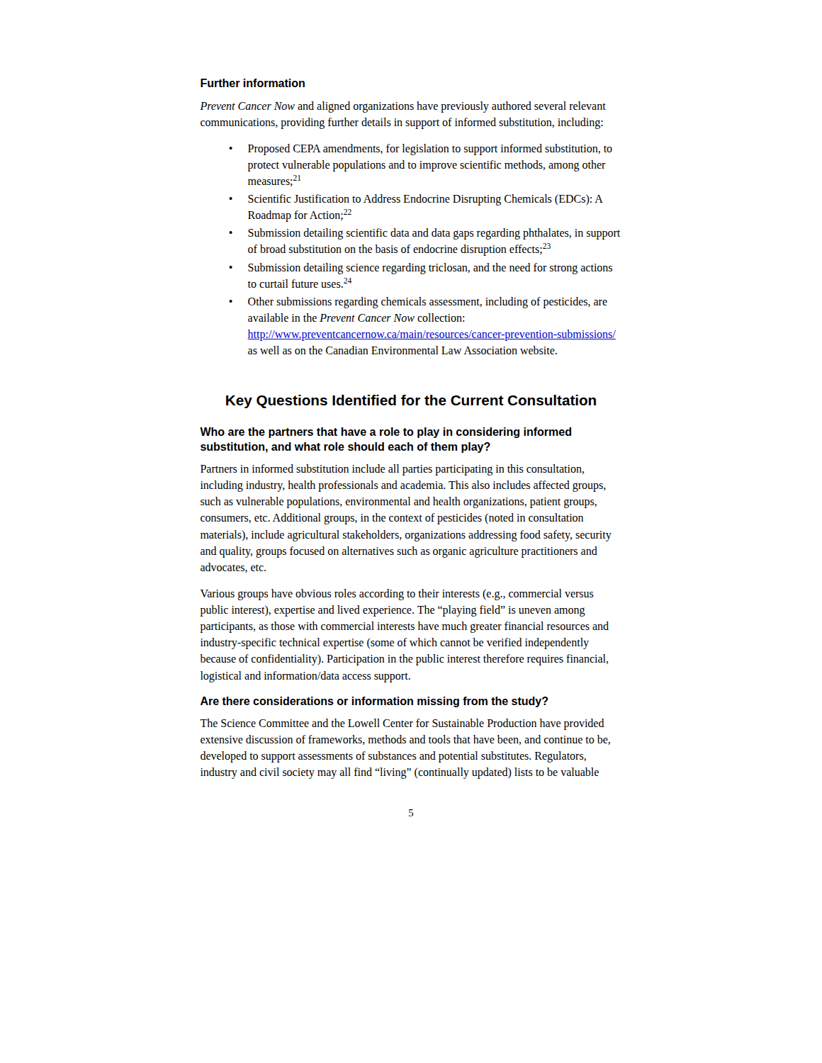Further information
Prevent Cancer Now and aligned organizations have previously authored several relevant communications, providing further details in support of informed substitution, including:
Proposed CEPA amendments, for legislation to support informed substitution, to protect vulnerable populations and to improve scientific methods, among other measures;21
Scientific Justification to Address Endocrine Disrupting Chemicals (EDCs): A Roadmap for Action;22
Submission detailing scientific data and data gaps regarding phthalates, in support of broad substitution on the basis of endocrine disruption effects;23
Submission detailing science regarding triclosan, and the need for strong actions to curtail future uses.24
Other submissions regarding chemicals assessment, including of pesticides, are available in the Prevent Cancer Now collection:
http://www.preventcancernow.ca/main/resources/cancer-prevention-submissions/
as well as on the Canadian Environmental Law Association website.
Key Questions Identified for the Current Consultation
Who are the partners that have a role to play in considering informed substitution, and what role should each of them play?
Partners in informed substitution include all parties participating in this consultation, including industry, health professionals and academia. This also includes affected groups, such as vulnerable populations, environmental and health organizations, patient groups, consumers, etc. Additional groups, in the context of pesticides (noted in consultation materials), include agricultural stakeholders, organizations addressing food safety, security and quality, groups focused on alternatives such as organic agriculture practitioners and advocates, etc.
Various groups have obvious roles according to their interests (e.g., commercial versus public interest), expertise and lived experience. The “playing field” is uneven among participants, as those with commercial interests have much greater financial resources and industry-specific technical expertise (some of which cannot be verified independently because of confidentiality). Participation in the public interest therefore requires financial, logistical and information/data access support.
Are there considerations or information missing from the study?
The Science Committee and the Lowell Center for Sustainable Production have provided extensive discussion of frameworks, methods and tools that have been, and continue to be, developed to support assessments of substances and potential substitutes. Regulators, industry and civil society may all find “living” (continually updated) lists to be valuable
5